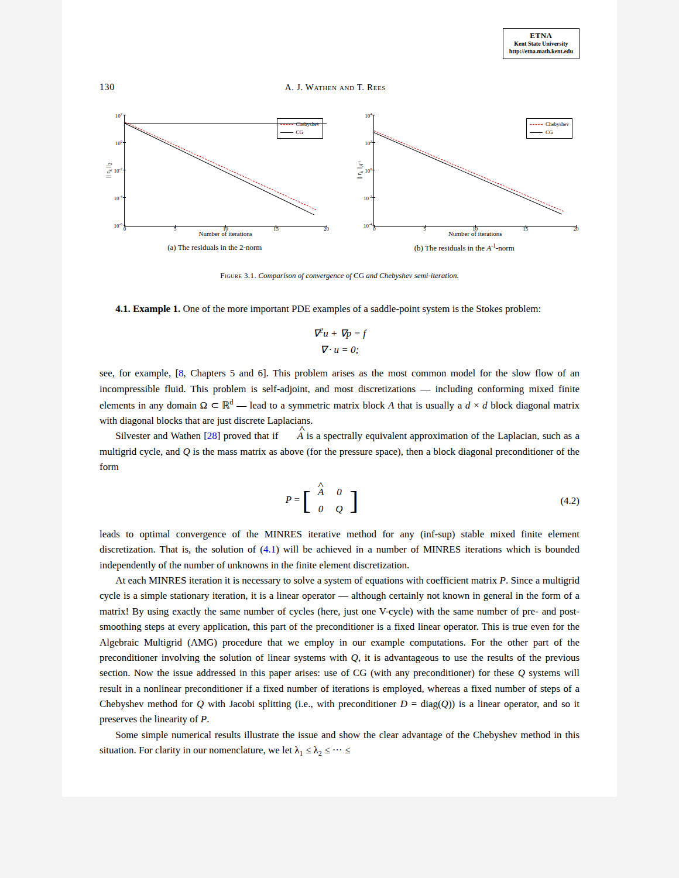ETNA
Kent State University
http://etna.math.kent.edu
130 A. J. Wathen and T. Rees
|| rk ||2 Number of iterations 102 100 10-2 10-4 10-6 0 5 10 15 20
Chebyshev
CG
(a) The residuals in the 2-norm
|| rk ||A-1 Number of iterations 104 102 100 10-2 10-4 0 5 10 15 20
Chebyshev
CG
(b) The residuals in the A-1-norm
Figure 3.1. Comparison of convergence of CG and Chebyshev semi-iteration.
4.1. Example 1. One of the more important PDE examples of a saddle-point system is the Stokes problem:
∇2u + ∇p = f
∇ · u = 0;
see, for example, [8, Chapters 5 and 6]. This problem arises as the most common model for the slow flow of an incompressible fluid. This problem is self-adjoint, and most discretizations — including conforming mixed finite elements in any domain Ω ⊂ ℝd — lead to a symmetric matrix block A that is usually a d × d block diagonal matrix with diagonal blocks that are just discrete Laplacians.
Silvester and Wathen [28] proved that if A is a spectrally equivalent approximation of the Laplacian, such as a multigrid cycle, and Q is the mass matrix as above (for the pressure space), then a block diagonal preconditioner of the form
P = [
| A | 0 |
| 0 | Q |
]
(4.2)
leads to optimal convergence of the MINRES iterative method for any (inf-sup) stable mixed finite element discretization. That is, the solution of (4.1) will be achieved in a number of MINRES iterations which is bounded independently of the number of unknowns in the finite element discretization.
At each MINRES iteration it is necessary to solve a system of equations with coefficient matrix P. Since a multigrid cycle is a simple stationary iteration, it is a linear operator — although certainly not known in general in the form of a matrix! By using exactly the same number of cycles (here, just one V-cycle) with the same number of pre- and post-smoothing steps at every application, this part of the preconditioner is a fixed linear operator. This is true even for the Algebraic Multigrid (AMG) procedure that we employ in our example computations. For the other part of the preconditioner involving the solution of linear systems with Q, it is advantageous to use the results of the previous section. Now the issue addressed in this paper arises: use of CG (with any preconditioner) for these Q systems will result in a nonlinear preconditioner if a fixed number of iterations is employed, whereas a fixed number of steps of a Chebyshev method for Q with Jacobi splitting (i.e., with preconditioner D = diag(Q)) is a linear operator, and so it preserves the linearity of P.
Some simple numerical results illustrate the issue and show the clear advantage of the Chebyshev method in this situation. For clarity in our nomenclature, we let λ1 ≤ λ2 ≤ ··· ≤